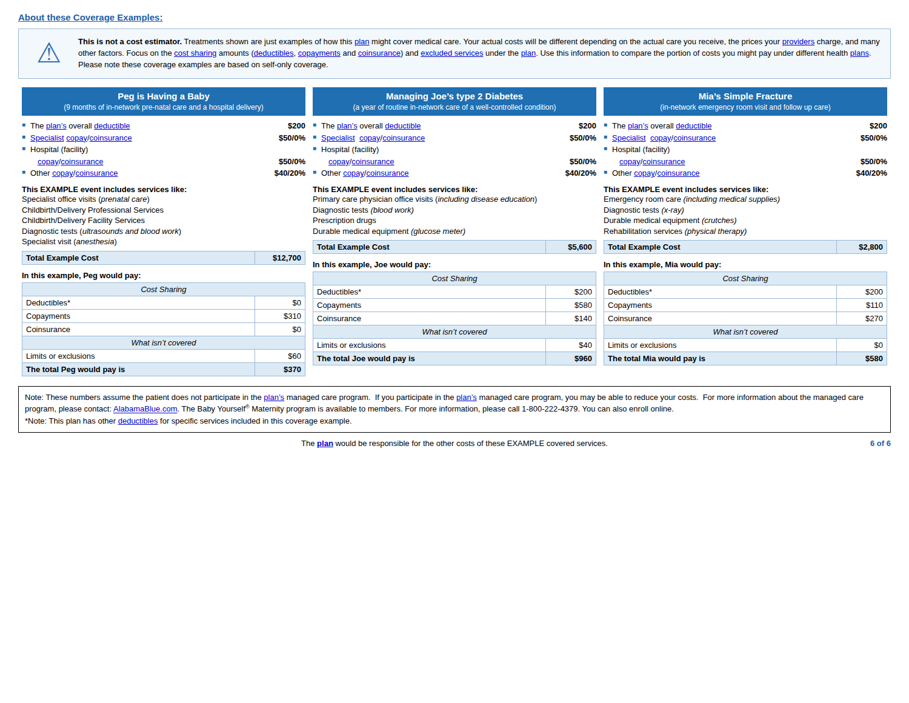About these Coverage Examples:
⚠
This is not a cost estimator. Treatments shown are just examples of how this plan might cover medical care. Your actual costs will be different depending on the actual care you receive, the prices your providers charge, and many other factors. Focus on the cost sharing amounts (deductibles, copayments and coinsurance) and excluded services under the plan. Use this information to compare the portion of costs you might pay under different health plans. Please note these coverage examples are based on self-only coverage.
| Peg is Having a Baby (9 months of in-network pre-natal care and a hospital delivery) The plan’s overall deductible $200 Specialist copay / coinsurance $50/0% Hospital (facility) copay / coinsurance $50/0% Other copay / coinsurance $40/20% This EXAMPLE event includes services like: Specialist office visits ( prenatal care ) Childbirth/Delivery Professional Services Childbirth/Delivery Facility Services Diagnostic tests ( ultrasounds and blood work ) Specialist visit ( anesthesia ) / Total Example Cost / $12,700 / In this example, Peg would pay: / Cost Sharing / / Deductibles* / $0 / / Copayments / $310 / / Coinsurance / $0 / / What isn’t covered / / Limits or exclusions / $60 / / The total Peg would pay is / $370 / | Managing Joe’s type 2 Diabetes (a year of routine in-network care of a well-controlled condition) The plan’s overall deductible $200 Specialist copay / coinsurance $50/0% Hospital (facility) copay / coinsurance $50/0% Other copay / coinsurance $40/20% This EXAMPLE event includes services like: Primary care physician office visits ( including disease education ) Diagnostic tests (blood work) Prescription drugs Durable medical equipment (glucose meter) / Total Example Cost / $5,600 / In this example, Joe would pay: / Cost Sharing / / Deductibles* / $200 / / Copayments / $580 / / Coinsurance / $140 / / What isn’t covered / / Limits or exclusions / $40 / / The total Joe would pay is / $960 / | Mia’s Simple Fracture (in-network emergency room visit and follow up care) The plan’s overall deductible $200 Specialist copay / coinsurance $50/0% Hospital (facility) copay / coinsurance $50/0% Other copay / coinsurance $40/20% This EXAMPLE event includes services like: Emergency room care (including medical supplies) Diagnostic tests (x-ray) Durable medical equipment (crutches) Rehabilitation services (physical therapy) / Total Example Cost / $2,800 / In this example, Mia would pay: / Cost Sharing / / Deductibles* / $200 / / Copayments / $110 / / Coinsurance / $270 / / What isn’t covered / / Limits or exclusions / $0 / / The total Mia would pay is / $580 / |
Note: These numbers assume the patient does not participate in the plan’s managed care program. If you participate in the plan’s managed care program, you may be able to reduce your costs. For more information about the managed care program, please contact: AlabamaBlue.com. The Baby Yourself® Maternity program is available to members. For more information, please call 1-800-222-4379. You can also enroll online.
*Note: This plan has other deductibles for specific services included in this coverage example.
The plan would be responsible for the other costs of these EXAMPLE covered services. 6 of 6